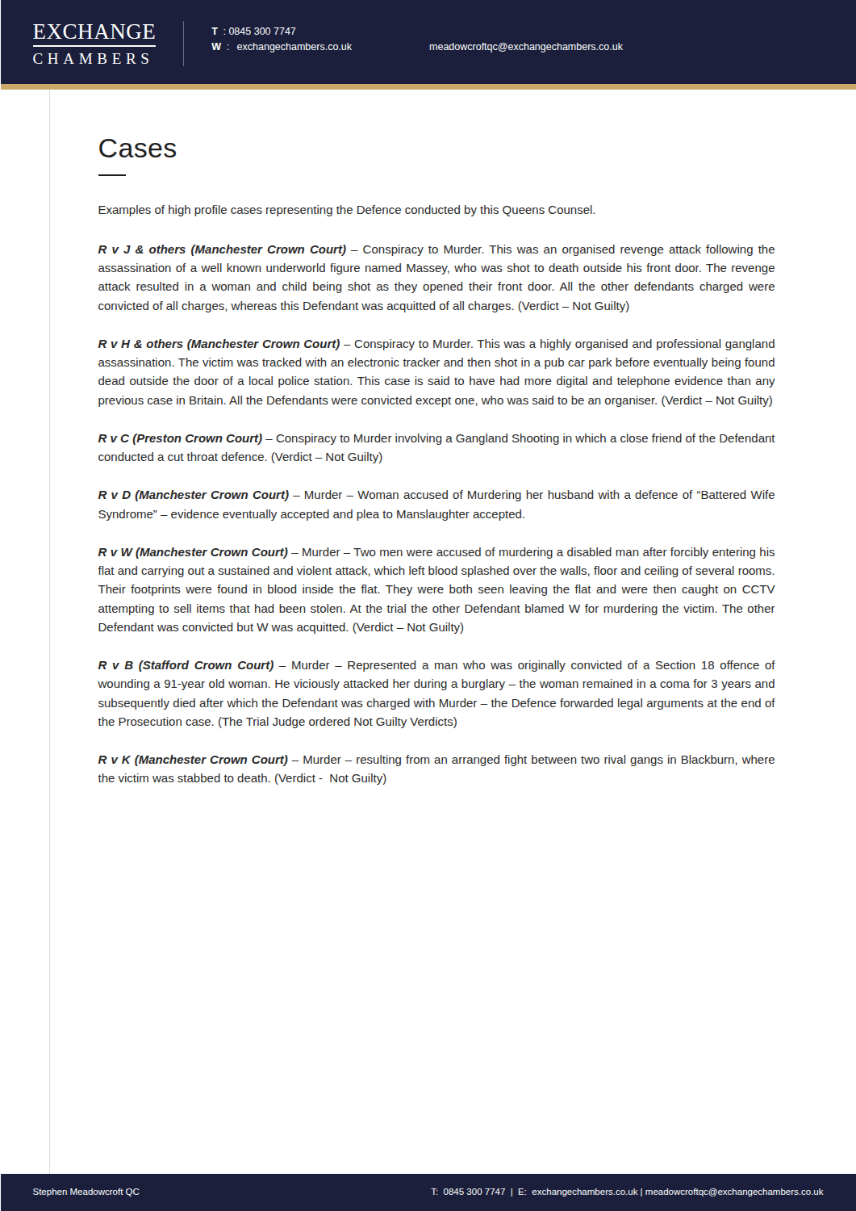EXCHANGE CHAMBERS
T: 0845 300 7747
W: exchangechambers.co.uk meadowcroftqc@exchangechambers.co.uk
Cases
Examples of high profile cases representing the Defence conducted by this Queens Counsel.
R v J & others (Manchester Crown Court) – Conspiracy to Murder. This was an organised revenge attack following the assassination of a well known underworld figure named Massey, who was shot to death outside his front door. The revenge attack resulted in a woman and child being shot as they opened their front door. All the other defendants charged were convicted of all charges, whereas this Defendant was acquitted of all charges. (Verdict – Not Guilty)
R v H & others (Manchester Crown Court) – Conspiracy to Murder. This was a highly organised and professional gangland assassination. The victim was tracked with an electronic tracker and then shot in a pub car park before eventually being found dead outside the door of a local police station. This case is said to have had more digital and telephone evidence than any previous case in Britain. All the Defendants were convicted except one, who was said to be an organiser. (Verdict – Not Guilty)
R v C (Preston Crown Court) – Conspiracy to Murder involving a Gangland Shooting in which a close friend of the Defendant conducted a cut throat defence. (Verdict – Not Guilty)
R v D (Manchester Crown Court) – Murder – Woman accused of Murdering her husband with a defence of “Battered Wife Syndrome” – evidence eventually accepted and plea to Manslaughter accepted.
R v W (Manchester Crown Court) – Murder – Two men were accused of murdering a disabled man after forcibly entering his flat and carrying out a sustained and violent attack, which left blood splashed over the walls, floor and ceiling of several rooms. Their footprints were found in blood inside the flat. They were both seen leaving the flat and were then caught on CCTV attempting to sell items that had been stolen. At the trial the other Defendant blamed W for murdering the victim. The other Defendant was convicted but W was acquitted. (Verdict – Not Guilty)
R v B (Stafford Crown Court) – Murder – Represented a man who was originally convicted of a Section 18 offence of wounding a 91-year old woman. He viciously attacked her during a burglary – the woman remained in a coma for 3 years and subsequently died after which the Defendant was charged with Murder – the Defence forwarded legal arguments at the end of the Prosecution case. (The Trial Judge ordered Not Guilty Verdicts)
R v K (Manchester Crown Court) – Murder – resulting from an arranged fight between two rival gangs in Blackburn, where the victim was stabbed to death. (Verdict - Not Guilty)
Stephen Meadowcroft QC
T: 0845 300 7747 | E: exchangechambers.co.uk | meadowcroftqc@exchangechambers.co.uk